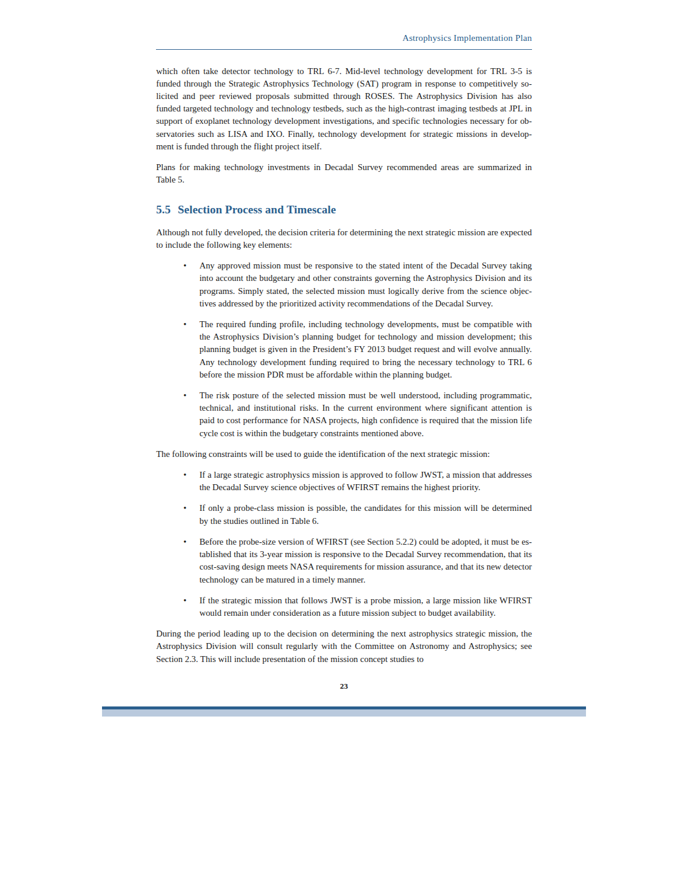Astrophysics Implementation Plan
which often take detector technology to TRL 6-7. Mid-level technology development for TRL 3-5 is funded through the Strategic Astrophysics Technology (SAT) program in response to competitively solicited and peer reviewed proposals submitted through ROSES. The Astrophysics Division has also funded targeted technology and technology testbeds, such as the high-contrast imaging testbeds at JPL in support of exoplanet technology development investigations, and specific technologies necessary for observatories such as LISA and IXO. Finally, technology development for strategic missions in development is funded through the flight project itself.
Plans for making technology investments in Decadal Survey recommended areas are summarized in Table 5.
5.5 Selection Process and Timescale
Although not fully developed, the decision criteria for determining the next strategic mission are expected to include the following key elements:
Any approved mission must be responsive to the stated intent of the Decadal Survey taking into account the budgetary and other constraints governing the Astrophysics Division and its programs. Simply stated, the selected mission must logically derive from the science objectives addressed by the prioritized activity recommendations of the Decadal Survey.
The required funding profile, including technology developments, must be compatible with the Astrophysics Division’s planning budget for technology and mission development; this planning budget is given in the President’s FY 2013 budget request and will evolve annually. Any technology development funding required to bring the necessary technology to TRL 6 before the mission PDR must be affordable within the planning budget.
The risk posture of the selected mission must be well understood, including programmatic, technical, and institutional risks. In the current environment where significant attention is paid to cost performance for NASA projects, high confidence is required that the mission life cycle cost is within the budgetary constraints mentioned above.
The following constraints will be used to guide the identification of the next strategic mission:
If a large strategic astrophysics mission is approved to follow JWST, a mission that addresses the Decadal Survey science objectives of WFIRST remains the highest priority.
If only a probe-class mission is possible, the candidates for this mission will be determined by the studies outlined in Table 6.
Before the probe-size version of WFIRST (see Section 5.2.2) could be adopted, it must be established that its 3-year mission is responsive to the Decadal Survey recommendation, that its cost-saving design meets NASA requirements for mission assurance, and that its new detector technology can be matured in a timely manner.
If the strategic mission that follows JWST is a probe mission, a large mission like WFIRST would remain under consideration as a future mission subject to budget availability.
During the period leading up to the decision on determining the next astrophysics strategic mission, the Astrophysics Division will consult regularly with the Committee on Astronomy and Astrophysics; see Section 2.3. This will include presentation of the mission concept studies to
23